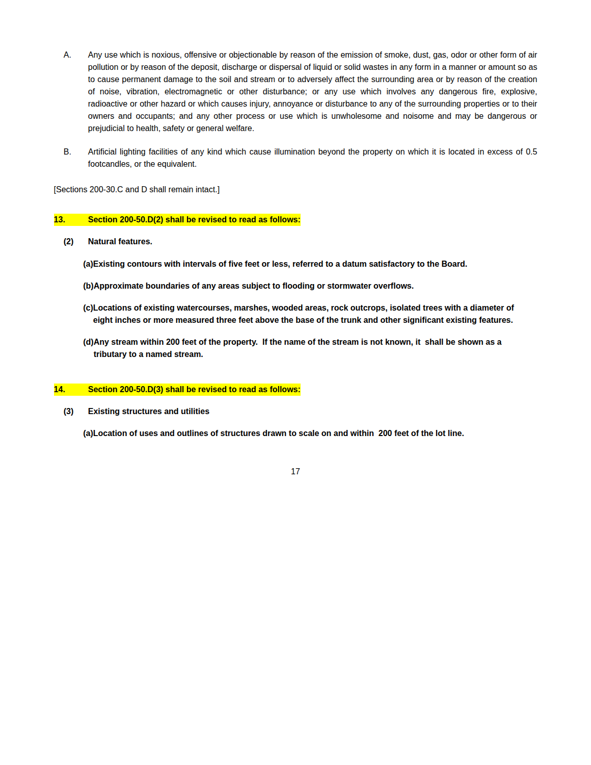A.
Any use which is noxious, offensive or objectionable by reason of the emission of smoke, dust, gas, odor or other form of air pollution or by reason of the deposit, discharge or dispersal of liquid or solid wastes in any form in a manner or amount so as to cause permanent damage to the soil and stream or to adversely affect the surrounding area or by reason of the creation of noise, vibration, electromagnetic or other disturbance; or any use which involves any dangerous fire, explosive, radioactive or other hazard or which causes injury, annoyance or disturbance to any of the surrounding properties or to their owners and occupants; and any other process or use which is unwholesome and noisome and may be dangerous or prejudicial to health, safety or general welfare.
B.
Artificial lighting facilities of any kind which cause illumination beyond the property on which it is located in excess of 0.5 footcandles, or the equivalent.
[Sections 200-30.C and D shall remain intact.]
13. Section 200-50.D(2) shall be revised to read as follows:
(2)
Natural features.
(a)
Existing contours with intervals of five feet or less, referred to a datum satisfactory to the Board.
(b)
Approximate boundaries of any areas subject to flooding or stormwater overflows.
(c)
Locations of existing watercourses, marshes, wooded areas, rock outcrops, isolated trees with a diameter of eight inches or more measured three feet above the base of the trunk and other significant existing features.
(d)
Any stream within 200 feet of the property. If the name of the stream is not known, it shall be shown as a tributary to a named stream.
14. Section 200-50.D(3) shall be revised to read as follows:
(3)
Existing structures and utilities
(a)
Location of uses and outlines of structures drawn to scale on and within 200 feet of the lot line.
17